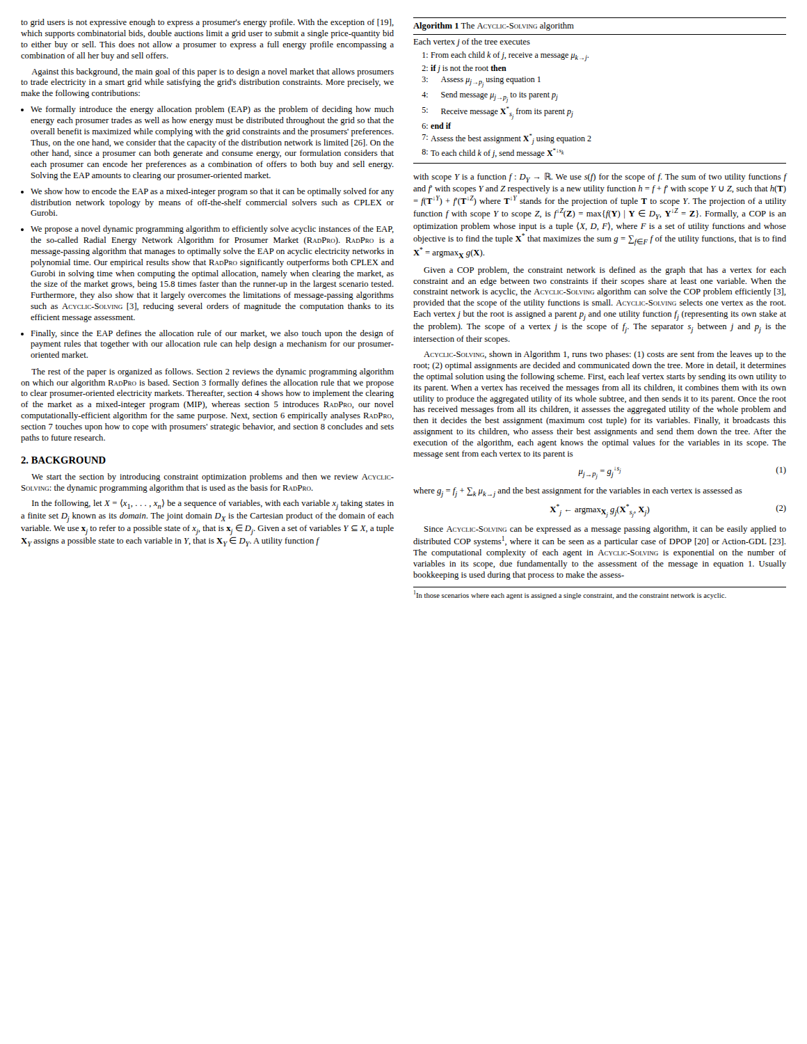to grid users is not expressive enough to express a prosumer's energy profile. With the exception of [19], which supports combinatorial bids, double auctions limit a grid user to submit a single price-quantity bid to either buy or sell. This does not allow a prosumer to express a full energy profile encompassing a combination of all her buy and sell offers.
Against this background, the main goal of this paper is to design a novel market that allows prosumers to trade electricity in a smart grid while satisfying the grid's distribution constraints. More precisely, we make the following contributions:
We formally introduce the energy allocation problem (EAP) as the problem of deciding how much energy each prosumer trades as well as how energy must be distributed throughout the grid so that the overall benefit is maximized while complying with the grid constraints and the prosumers' preferences. Thus, on the one hand, we consider that the capacity of the distribution network is limited [26]. On the other hand, since a prosumer can both generate and consume energy, our formulation considers that each prosumer can encode her preferences as a combination of offers to both buy and sell energy. Solving the EAP amounts to clearing our prosumer-oriented market.
We show how to encode the EAP as a mixed-integer program so that it can be optimally solved for any distribution network topology by means of off-the-shelf commercial solvers such as CPLEX or Gurobi.
We propose a novel dynamic programming algorithm to efficiently solve acyclic instances of the EAP, the so-called Radial Energy Network Algorithm for Prosumer Market (RadPro). RadPro is a message-passing algorithm that manages to optimally solve the EAP on acyclic electricity networks in polynomial time. Our empirical results show that RadPro significantly outperforms both CPLEX and Gurobi in solving time when computing the optimal allocation, namely when clearing the market, as the size of the market grows, being 15.8 times faster than the runner-up in the largest scenario tested. Furthermore, they also show that it largely overcomes the limitations of message-passing algorithms such as Acyclic-Solving [3], reducing several orders of magnitude the computation thanks to its efficient message assessment.
Finally, since the EAP defines the allocation rule of our market, we also touch upon the design of payment rules that together with our allocation rule can help design a mechanism for our prosumer-oriented market.
The rest of the paper is organized as follows. Section 2 reviews the dynamic programming algorithm on which our algorithm RadPro is based. Section 3 formally defines the allocation rule that we propose to clear prosumer-oriented electricity markets. Thereafter, section 4 shows how to implement the clearing of the market as a mixed-integer program (MIP), whereas section 5 introduces RadPro, our novel computationally-efficient algorithm for the same purpose. Next, section 6 empirically analyses RadPro, section 7 touches upon how to cope with prosumers' strategic behavior, and section 8 concludes and sets paths to future research.
2. BACKGROUND
We start the section by introducing constraint optimization problems and then we review Acyclic-Solving: the dynamic programming algorithm that is used as the basis for RadPro.
In the following, let X = ⟨x1, . . . , xn⟩ be a sequence of variables, with each variable xj taking states in a finite set Dj known as its domain. The joint domain DX is the Cartesian product of the domain of each variable. We use xj to refer to a possible state of xj, that is xj ∈ Dj. Given a set of variables Y ⊆ X, a tuple XY assigns a possible state to each variable in Y, that is XY ∈ DY. A utility function f
Algorithm 1 The Acyclic-Solving algorithm
Each vertex j of the tree executes
From each child k of j, receive a message μk→j.
if j is not the root then
Assess μj→pj using equation 1
Send message μj→pj to its parent pj
Receive message X*sj from its parent pj
end if
Assess the best assignment X*j using equation 2
To each child k of j, send message X*↓sk
with scope Y is a function f : DY → ℝ. We use s(f) for the scope of f. The sum of two utility functions f and f′ with scopes Y and Z respectively is a new utility function h = f + f′ with scope Y ∪ Z, such that h(T) = f(T↓Y) + f′(T↓Z) where T↓Y stands for the projection of tuple T to scope Y. The projection of a utility function f with scope Y to scope Z, is f↓Z(Z) = max{f(Y) | Y ∈ DY, Y↓Z = Z}. Formally, a COP is an optimization problem whose input is a tuple ⟨X, D, F⟩, where F is a set of utility functions and whose objective is to find the tuple X* that maximizes the sum g = ∑f∈F f of the utility functions, that is to find X* = argmaxX g(X).
Given a COP problem, the constraint network is defined as the graph that has a vertex for each constraint and an edge between two constraints if their scopes share at least one variable. When the constraint network is acyclic, the Acyclic-Solving algorithm can solve the COP problem efficiently [3], provided that the scope of the utility functions is small. Acyclic-Solving selects one vertex as the root. Each vertex j but the root is assigned a parent pj and one utility function fj (representing its own stake at the problem). The scope of a vertex j is the scope of fj. The separator sj between j and pj is the intersection of their scopes.
Acyclic-Solving, shown in Algorithm 1, runs two phases: (1) costs are sent from the leaves up to the root; (2) optimal assignments are decided and communicated down the tree. More in detail, it determines the optimal solution using the following scheme. First, each leaf vertex starts by sending its own utility to its parent. When a vertex has received the messages from all its children, it combines them with its own utility to produce the aggregated utility of its whole subtree, and then sends it to its parent. Once the root has received messages from all its children, it assesses the aggregated utility of the whole problem and then it decides the best assignment (maximum cost tuple) for its variables. Finally, it broadcasts this assignment to its children, who assess their best assignments and send them down the tree. After the execution of the algorithm, each agent knows the optimal values for the variables in its scope. The message sent from each vertex to its parent is
μj→pj = gj↓sj (1)
where gj = fj + ∑k μk→j and the best assignment for the variables in each vertex is assessed as
X*j ← argmaxXj gj(X*sj, Xj) (2)
Since Acyclic-Solving can be expressed as a message passing algorithm, it can be easily applied to distributed COP systems1, where it can be seen as a particular case of DPOP [20] or Action-GDL [23]. The computational complexity of each agent in Acyclic-Solving is exponential on the number of variables in its scope, due fundamentally to the assessment of the message in equation 1. Usually bookkeeping is used during that process to make the assess-
1In those scenarios where each agent is assigned a single constraint, and the constraint network is acyclic.